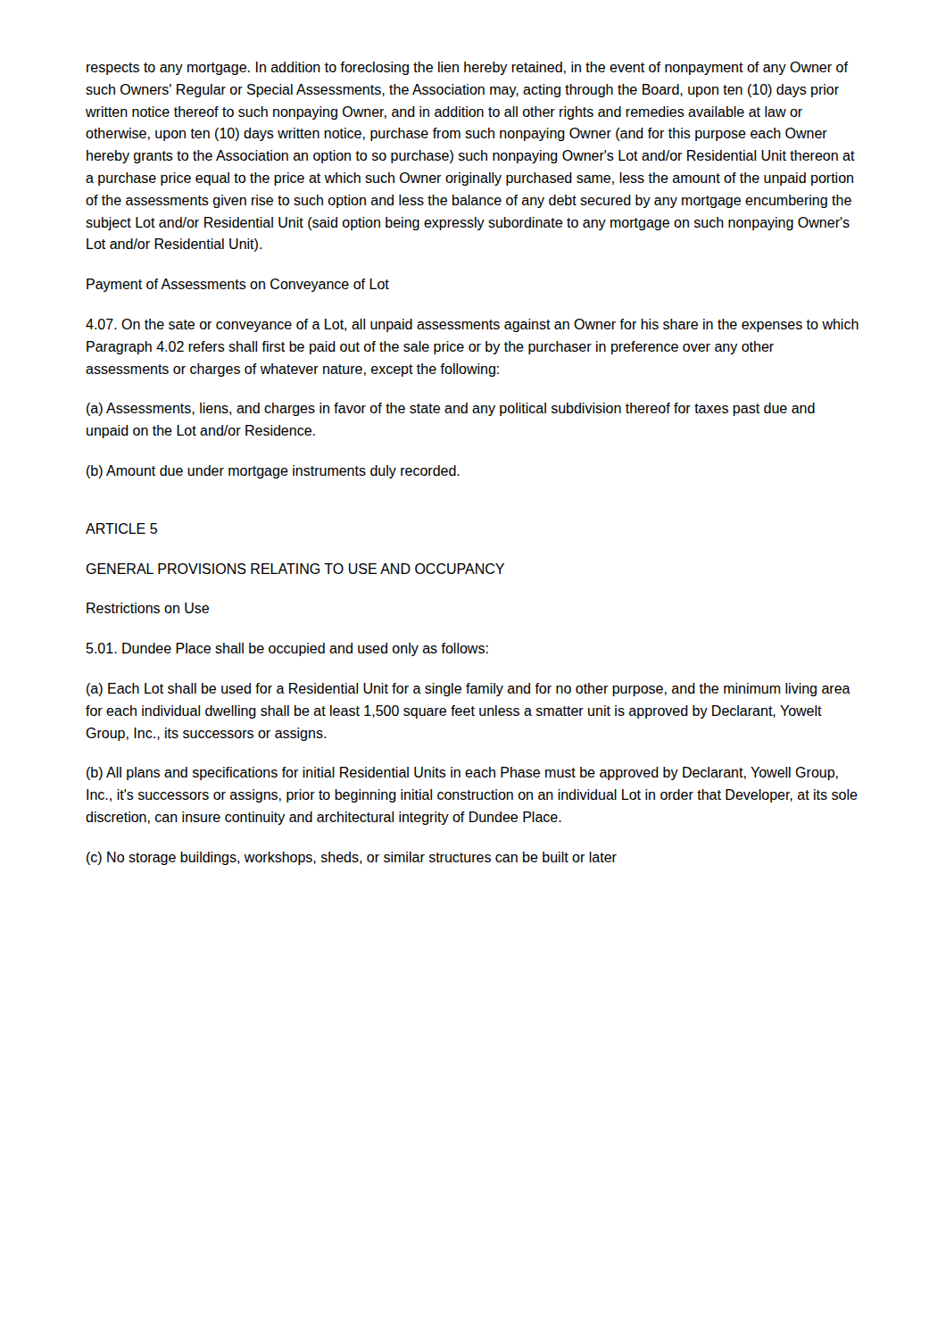respects to any mortgage. In addition to foreclosing the lien hereby retained, in the event of nonpayment of any Owner of such Owners' Regular or Special Assessments, the Association may, acting through the Board, upon ten (10) days prior written notice thereof to such nonpaying Owner, and in addition to all other rights and remedies available at law or otherwise, upon ten (10) days written notice, purchase from such nonpaying Owner (and for this purpose each Owner hereby grants to the Association an option to so purchase) such nonpaying Owner's Lot and/or Residential Unit thereon at a purchase price equal to the price at which such Owner originally purchased same, less the amount of the unpaid portion of the assessments given rise to such option and less the balance of any debt secured by any mortgage encumbering the subject Lot and/or Residential Unit (said option being expressly subordinate to any mortgage on such nonpaying Owner's Lot and/or Residential Unit).
Payment of Assessments on Conveyance of Lot
4.07. On the sate or conveyance of a Lot, all unpaid assessments against an Owner for his share in the expenses to which Paragraph 4.02 refers shall first be paid out of the sale price or by the purchaser in preference over any other assessments or charges of whatever nature, except the following:
(a) Assessments, liens, and charges in favor of the state and any political subdivision thereof for taxes past due and unpaid on the Lot and/or Residence.
(b) Amount due under mortgage instruments duly recorded.
ARTICLE 5
GENERAL PROVISIONS RELATING TO USE AND OCCUPANCY
Restrictions on Use
5.01. Dundee Place shall be occupied and used only as follows:
(a) Each Lot shall be used for a Residential Unit for a single family and for no other purpose, and the minimum living area for each individual dwelling shall be at least 1,500 square feet unless a smatter unit is approved by Declarant, Yowelt Group, Inc., its successors or assigns.
(b) All plans and specifications for initial Residential Units in each Phase must be approved by Declarant, Yowell Group, Inc., it's successors or assigns, prior to beginning initial construction on an individual Lot in order that Developer, at its sole discretion, can insure continuity and architectural integrity of Dundee Place.
(c) No storage buildings, workshops, sheds, or similar structures can be built or later